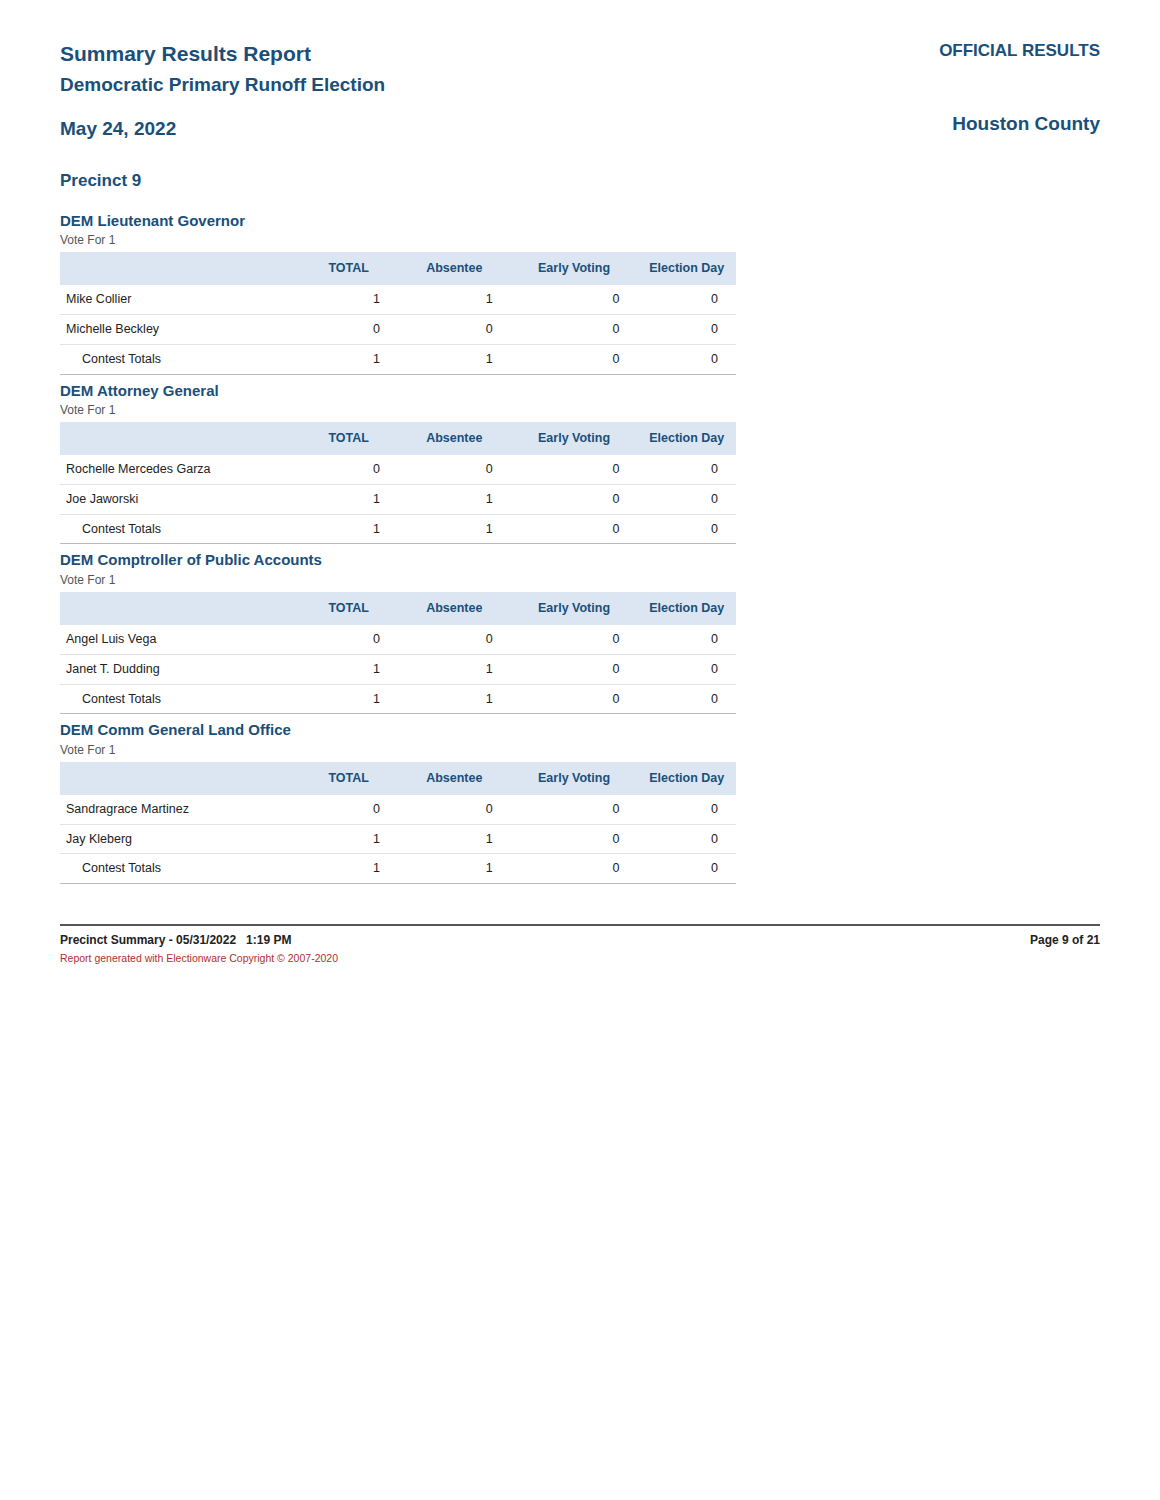Summary Results Report
Democratic Primary Runoff Election
May 24, 2022
OFFICIAL RESULTS
Houston County
Precinct 9
DEM Lieutenant Governor
Vote For 1
| | TOTAL | Absentee | Early Voting | Election Day |
| --- | --- | --- | --- | --- |
| Mike Collier | 1 | 1 | 0 | 0 |
| Michelle Beckley | 0 | 0 | 0 | 0 |
| Contest Totals | 1 | 1 | 0 | 0 |
DEM Attorney General
Vote For 1
| | TOTAL | Absentee | Early Voting | Election Day |
| --- | --- | --- | --- | --- |
| Rochelle Mercedes Garza | 0 | 0 | 0 | 0 |
| Joe Jaworski | 1 | 1 | 0 | 0 |
| Contest Totals | 1 | 1 | 0 | 0 |
DEM Comptroller of Public Accounts
Vote For 1
| | TOTAL | Absentee | Early Voting | Election Day |
| --- | --- | --- | --- | --- |
| Angel Luis Vega | 0 | 0 | 0 | 0 |
| Janet T. Dudding | 1 | 1 | 0 | 0 |
| Contest Totals | 1 | 1 | 0 | 0 |
DEM Comm General Land Office
Vote For 1
| | TOTAL | Absentee | Early Voting | Election Day |
| --- | --- | --- | --- | --- |
| Sandragrace Martinez | 0 | 0 | 0 | 0 |
| Jay Kleberg | 1 | 1 | 0 | 0 |
| Contest Totals | 1 | 1 | 0 | 0 |
Precinct Summary - 05/31/2022 1:19 PM
Report generated with Electionware Copyright © 2007-2020
Page 9 of 21